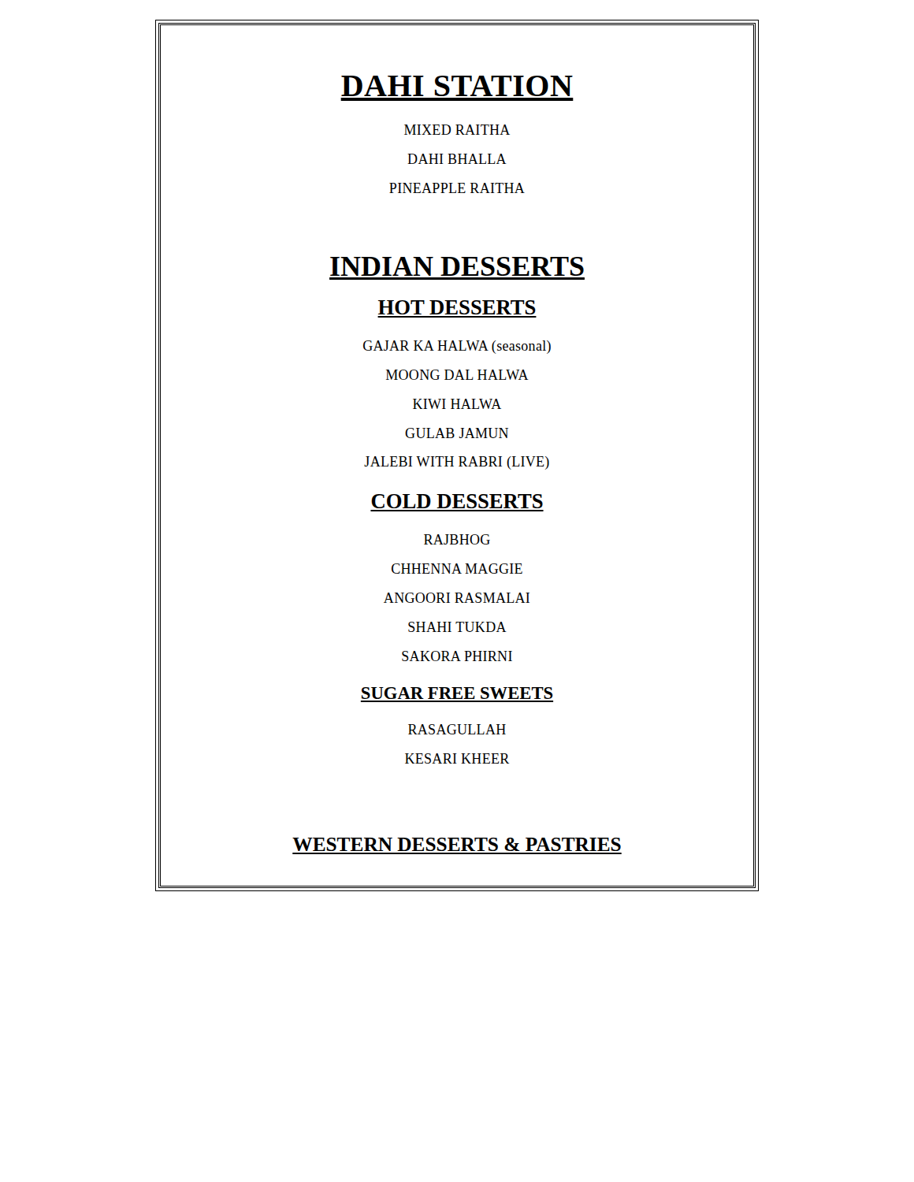DAHI STATION
MIXED RAITHA
DAHI BHALLA
PINEAPPLE RAITHA
INDIAN DESSERTS
HOT DESSERTS
GAJAR KA HALWA (seasonal)
MOONG DAL HALWA
KIWI HALWA
GULAB JAMUN
JALEBI WITH RABRI (LIVE)
COLD DESSERTS
RAJBHOG
CHHENNA MAGGIE
ANGOORI RASMALAI
SHAHI TUKDA
SAKORA PHIRNI
SUGAR FREE SWEETS
RASAGULLAH
KESARI KHEER
WESTERN DESSERTS & PASTRIES